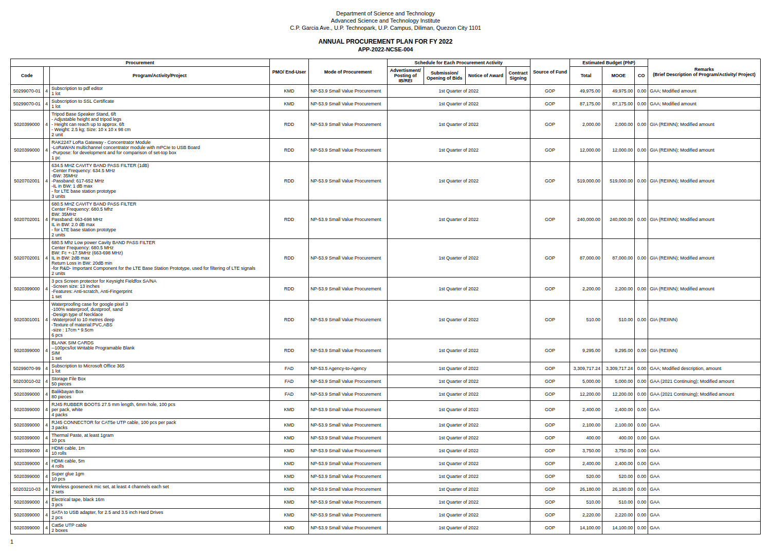Department of Science and Technology
Advanced Science and Technology Institute
C.P. Garcia Ave., U.P. Technopark, U.P. Campus, Diliman, Quezon City 1101
ANNUAL PROCUREMENT PLAN FOR FY 2022
APP-2022-NCSE-004
| Procurement | PMO/ End-User | Mode of Procurement | Schedule for Each Procurement Activity | Source of Fund | Estimated Budget (PhP) | Remarks (Brief Description of Program/Activity/ Project) |
| --- | --- | --- | --- | --- | --- | --- |
| Advertisment/ Posting of IB/REI | Submission/ Opening of Bids | Notice of Award | Contract Signing | Total | MOOE | CO |
| Code | | Program/Activity/Project |
| 50299070-01 | 4 | Subscription to pdf editor 1 lot | KMD | NP-53.9 Small Value Procurement | 1st Quarter of 2022 | GOP | 49,975.00 | 49,975.00 | 0.00 | GAA; Modified amount |
| 50299070-01 | 4 | Subscription to SSL Certificate 1 lot | KMD | NP-53.9 Small Value Procurement | 1st Quarter of 2022 | GOP | 87,175.00 | 87,175.00 | 0.00 | GAA; Modified amount |
| 5020399000 | 4 | Tripod Base Speaker Stand, 6ft - Adjustable height and tripod legs - Height can reach up to approx. 6ft - Weight: 2.5 kg; Size: 10 x 10 x 98 cm 2 unit | RDD | NP-53.9 Small Value Procurement | 1st Quarter of 2022 | GOP | 2,000.00 | 2,000.00 | 0.00 | GIA (REIINN); Modified amount |
| 5020399000 | 4 | RAK2247 LoRa Gateway - Concentrator Module -LoRaWAN multichannel concentrator module with mPCIe to USB Board -Purpose: for development and for comparison of set-top box 1 pc | RDD | NP-53.9 Small Value Procurement | 1st Quarter of 2022 | GOP | 12,000.00 | 12,000.00 | 0.00 | GIA (REIINN); Modified amount |
| 5020702001 | 4 | 634.5 MHZ CAVITY BAND PASS FILTER (1dB) -Center Frequency: 634.5 MHz -BW: 35MHz -Passband: 617-652 MHz -IL in BW: 1 dB max - for LTE base station prototype 3 units | RDD | NP-53.9 Small Value Procurement | 1st Quarter of 2022 | GOP | 519,000.00 | 519,000.00 | 0.00 | GIA (REIINN); Modified amount |
| 5020702001 | 4 | 680.5 MHZ CAVITY BAND PASS FILTER Center Frequency: 680.5 Mhz BW: 35MHz Passband: 663-698 MHz IL in BW: 2.0 dB max - for LTE base station prototype 2 units | RDD | NP-53.9 Small Value Procurement | 1st Quarter of 2022 | GOP | 240,000.00 | 240,000.00 | 0.00 | GIA (REIINN); Modified amount |
| 5020702001 | 4 | 680.5 Mhz Low power Cavity BAND PASS FILTER Center Frequency: 680.5 MHz BW: Fc +-17.5MHz (663-698 MHz) IL in BW: 2dB max Return Loss in BW: 20dB min -for R&D- Important Component for the LTE Base Station Prototype, used for filtering of LTE signals 2 units | RDD | NP-53.9 Small Value Procurement | 1st Quarter of 2022 | GOP | 87,000.00 | 87,000.00 | 0.00 | GIA (REIINN); Modified amount |
| 5020399000 | 4 | 3 pcs Screen protector for Keysight Fieldfox SA/NA -Screen size: 13 inches -Features: Anti-scratch, Anti-Fingerprint 1 set | RDD | NP-53.9 Small Value Procurement | 1st Quarter of 2022 | GOP | 2,200.00 | 2,200.00 | 0.00 | GIA (REIINN); Modified amount |
| 5020301001 | 4 | Waterproofing case for google pixel 3 -100% waterproof, dustproof, sand -Design type of Necklace -Waterproof to 10 metres deep -Texture of material:PVC,ABS -size : 17cm * 9.5cm 6 pcs | RDD | NP-53.9 Small Value Procurement | 1st Quarter of 2022 | GOP | 510.00 | 510.00 | 0.00 | GIA (REIINN) |
| 5020399000 | 4 | BLANK SIM CARDS --100pcs/lot Writable Programable Blank SIM 1 set | RDD | NP-53.9 Small Value Procurement | 1st Quarter of 2022 | GOP | 9,295.00 | 9,295.00 | 0.00 | GIA (REIINN) |
| 50299070-99 | 4 | Subscription to Microsoft Office 365 1 lot | FAD | NP-53.5 Agency-to-Agency | 1st Quarter of 2022 | GOP | 3,309,717.24 | 3,309,717.24 | 0.00 | GAA; Modified description, amount |
| 50203010-02 | 4 | Storage File Box 50 pieces | FAD | NP-53.9 Small Value Procurement | 1st Quarter of 2022 | GOP | 5,000.00 | 5,000.00 | 0.00 | GAA (2021 Continuing); Modified amount |
| 5020399000 | 4 | Balikbayan Box 80 pieces | FAD | NP-53.9 Small Value Procurement | 1st Quarter of 2022 | GOP | 12,200.00 | 12,200.00 | 0.00 | GAA (2021 Continuing); Modified amount |
| 5020399000 | 4 | RJ45 RUBBER BOOTS 27.5 mm length, 6mm hole, 100 pcs per pack, white 4 packs | KMD | NP-53.9 Small Value Procurement | 1st Quarter of 2022 | GOP | 2,400.00 | 2,400.00 | 0.00 | GAA |
| 5020399000 | 4 | RJ45 CONNECTOR for CAT5e UTP cable, 100 pcs per pack 3 packs | KMD | NP-53.9 Small Value Procurement | 1st Quarter of 2022 | GOP | 2,100.00 | 2,100.00 | 0.00 | GAA |
| 5020399000 | 4 | Thermal Paste, at least 1gram 10 pcs | KMD | NP-53.9 Small Value Procurement | 1st Quarter of 2022 | GOP | 400.00 | 400.00 | 0.00 | GAA |
| 5020399000 | 4 | HDMI cable, 1m 10 rolls | KMD | NP-53.9 Small Value Procurement | 1st Quarter of 2022 | GOP | 3,750.00 | 3,750.00 | 0.00 | GAA |
| 5020399000 | 4 | HDMI cable, 5m 4 rolls | KMD | NP-53.9 Small Value Procurement | 1st Quarter of 2022 | GOP | 2,400.00 | 2,400.00 | 0.00 | GAA |
| 5020399000 | 4 | Super glue 1gm 10 pcs | KMD | NP-53.9 Small Value Procurement | 1st Quarter of 2022 | GOP | 520.00 | 520.00 | 0.00 | GAA |
| 50203210-03 | 4 | Wireless gooseneck mic set, at least 4 channels each set 2 sets | KMD | NP-53.9 Small Value Procurement | 1st Quarter of 2022 | GOP | 26,180.00 | 26,180.00 | 0.00 | GAA |
| 5020399000 | 4 | Electrical tape, black 16m 3 pcs | KMD | NP-53.9 Small Value Procurement | 1st Quarter of 2022 | GOP | 510.00 | 510.00 | 0.00 | GAA |
| 5020399000 | 4 | SATA to USB adapter, for 2.5 and 3.5 inch Hard Drives 2 pcs | KMD | NP-53.9 Small Value Procurement | 1st Quarter of 2022 | GOP | 2,220.00 | 2,220.00 | 0.00 | GAA |
| 5020399000 | 4 | Cat5e UTP cable 2 boxes | KMD | NP-53.9 Small Value Procurement | 1st Quarter of 2022 | GOP | 14,100.00 | 14,100.00 | 0.00 | GAA |
1